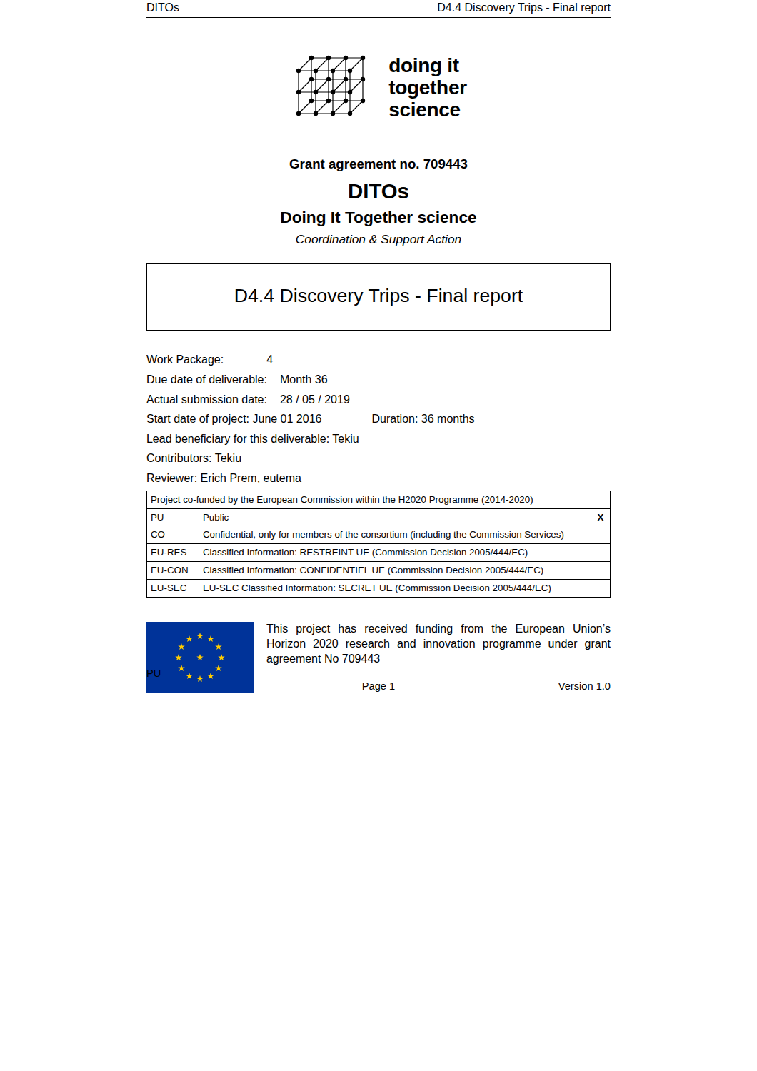DITOs
D4.4 Discovery Trips - Final report
doing it
together
science
Grant agreement no. 709443
DITOs
Doing It Together science
Coordination & Support Action
D4.4 Discovery Trips - Final report
Work Package: 4
Due date of deliverable: Month 36
Actual submission date: 28 / 05 / 2019
Start date of project: June 01 2016 Duration: 36 months
Lead beneficiary for this deliverable: Tekiu
Contributors: Tekiu
Reviewer: Erich Prem, eutema
| Project co-funded by the European Commission within the H2020 Programme (2014-2020) |
| PU | Public | X |
| CO | Confidential, only for members of the consortium (including the Commission Services) | |
| EU-RES | Classified Information: RESTREINT UE (Commission Decision 2005/444/EC) | |
| EU-CON | Classified Information: CONFIDENTIEL UE (Commission Decision 2005/444/EC) | |
| EU-SEC | EU-SEC Classified Information: SECRET UE (Commission Decision 2005/444/EC) | |
This project has received funding from the European Union’s Horizon 2020 research and innovation programme under grant agreement No 709443
PU
Page 1
Version 1.0